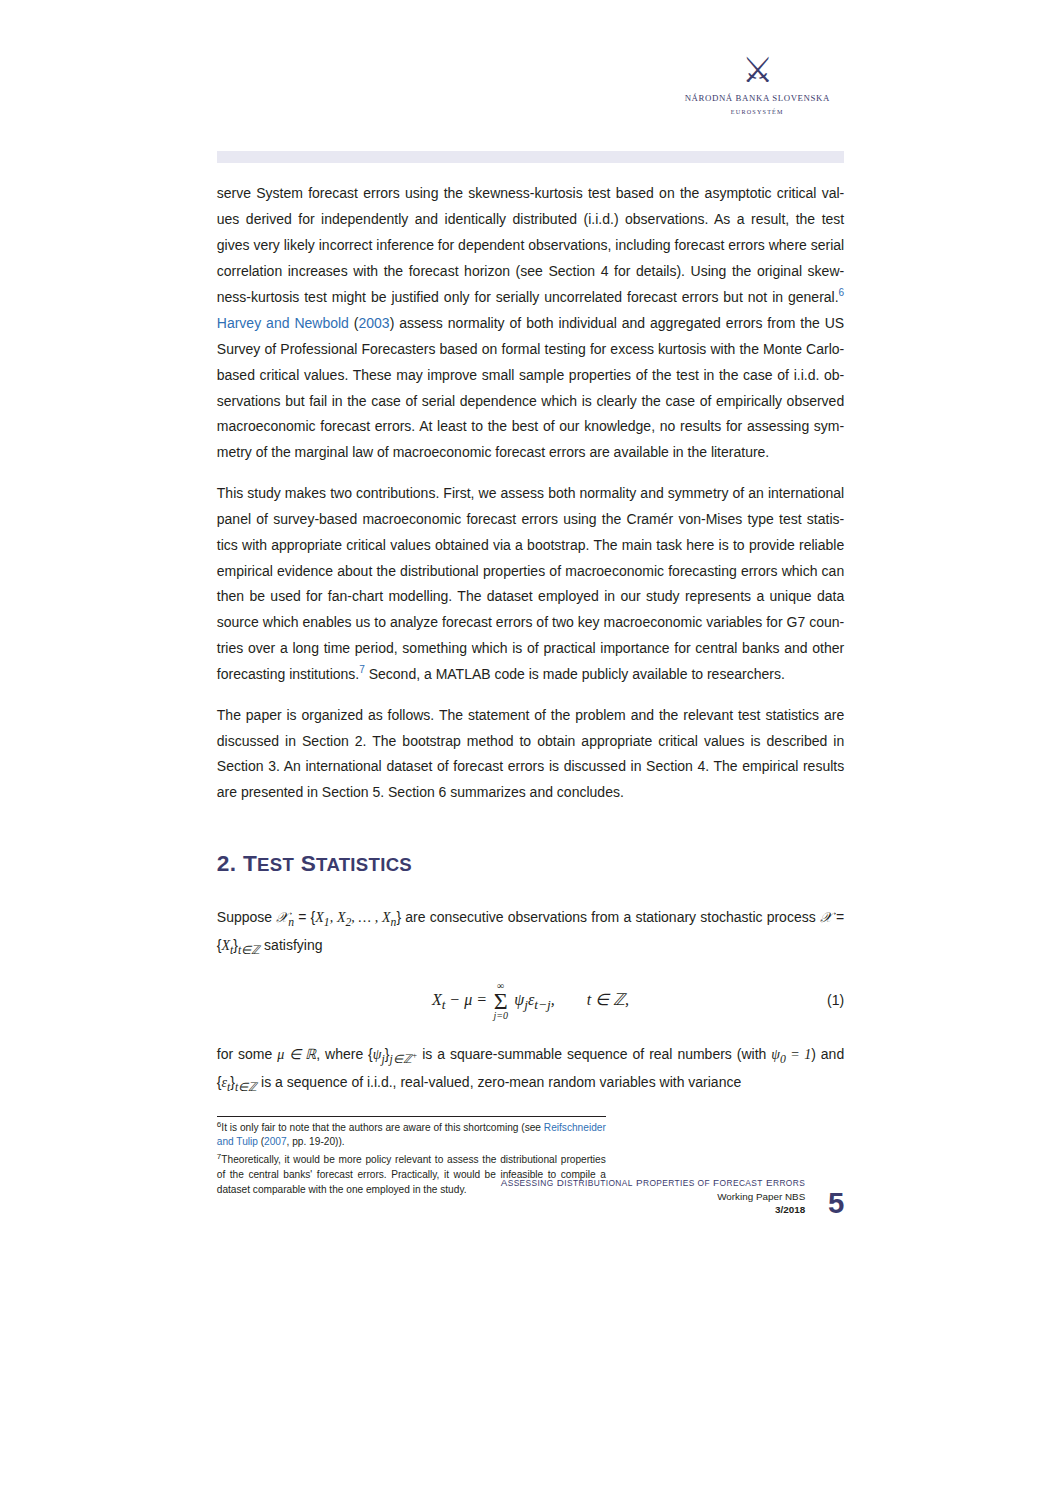⚔
NÁRODNÁ BANKA SLOVENSKA
EUROSYSTÉM
serve System forecast errors using the skewness-kurtosis test based on the asymptotic critical values derived for independently and identically distributed (i.i.d.) observations. As a result, the test gives very likely incorrect inference for dependent observations, including forecast errors where serial correlation increases with the forecast horizon (see Section 4 for details). Using the original skewness-kurtosis test might be justified only for serially uncorrelated forecast errors but not in general.6 Harvey and Newbold (2003) assess normality of both individual and aggregated errors from the US Survey of Professional Forecasters based on formal testing for excess kurtosis with the Monte Carlo-based critical values. These may improve small sample properties of the test in the case of i.i.d. observations but fail in the case of serial dependence which is clearly the case of empirically observed macroeconomic forecast errors. At least to the best of our knowledge, no results for assessing symmetry of the marginal law of macroeconomic forecast errors are available in the literature.
This study makes two contributions. First, we assess both normality and symmetry of an international panel of survey-based macroeconomic forecast errors using the Cramér von-Mises type test statistics with appropriate critical values obtained via a bootstrap. The main task here is to provide reliable empirical evidence about the distributional properties of macroeconomic forecasting errors which can then be used for fan-chart modelling. The dataset employed in our study represents a unique data source which enables us to analyze forecast errors of two key macroeconomic variables for G7 countries over a long time period, something which is of practical importance for central banks and other forecasting institutions.7 Second, a MATLAB code is made publicly available to researchers.
The paper is organized as follows. The statement of the problem and the relevant test statistics are discussed in Section 2. The bootstrap method to obtain appropriate critical values is described in Section 3. An international dataset of forecast errors is discussed in Section 4. The empirical results are presented in Section 5. Section 6 summarizes and concludes.
2. TEST STATISTICS
Suppose 𝒳n = {X1, X2, … , Xn} are consecutive observations from a stationary stochastic process 𝒳 = {Xt}t∈ℤ satisfying
Xt − μ = ∞ Σ j=0 ψjεt−j, t ∈ ℤ, (1)
for some μ ∈ ℝ, where {ψj}j∈ℤ+ is a square-summable sequence of real numbers (with ψ0 = 1) and {εt}t∈ℤ is a sequence of i.i.d., real-valued, zero-mean random variables with variance
6It is only fair to note that the authors are aware of this shortcoming (see Reifschneider and Tulip (2007, pp. 19-20)).
7Theoretically, it would be more policy relevant to assess the distributional properties of the central banks' forecast errors. Practically, it would be infeasible to compile a dataset comparable with the one employed in the study.
ASSESSING DISTRIBUTIONAL PROPERTIES OF FORECAST ERRORS
Working Paper NBS
3/2018
5